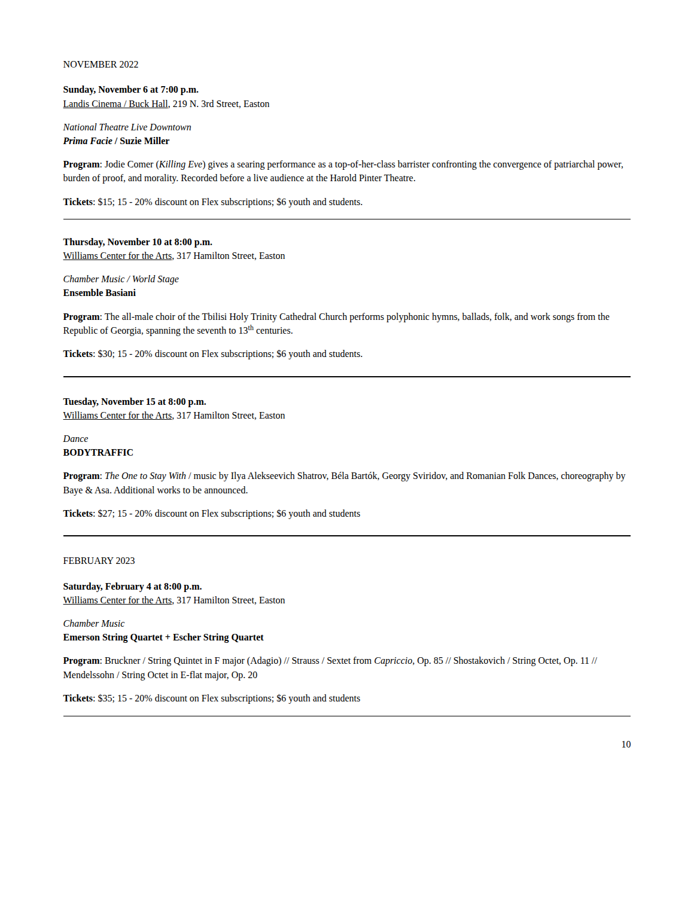NOVEMBER 2022
Sunday, November 6 at 7:00 p.m.
Landis Cinema / Buck Hall, 219 N. 3rd Street, Easton
National Theatre Live Downtown
Prima Facie / Suzie Miller
Program: Jodie Comer (Killing Eve) gives a searing performance as a top-of-her-class barrister confronting the convergence of patriarchal power, burden of proof, and morality. Recorded before a live audience at the Harold Pinter Theatre.
Tickets: $15; 15 - 20% discount on Flex subscriptions; $6 youth and students.
Thursday, November 10 at 8:00 p.m.
Williams Center for the Arts, 317 Hamilton Street, Easton
Chamber Music / World Stage
Ensemble Basiani
Program: The all-male choir of the Tbilisi Holy Trinity Cathedral Church performs polyphonic hymns, ballads, folk, and work songs from the Republic of Georgia, spanning the seventh to 13th centuries.
Tickets: $30; 15 - 20% discount on Flex subscriptions; $6 youth and students.
Tuesday, November 15 at 8:00 p.m.
Williams Center for the Arts, 317 Hamilton Street, Easton
Dance
BODYTRAFFIC
Program: The One to Stay With / music by Ilya Alekseevich Shatrov, Béla Bartók, Georgy Sviridov, and Romanian Folk Dances, choreography by Baye & Asa. Additional works to be announced.
Tickets: $27; 15 - 20% discount on Flex subscriptions; $6 youth and students
FEBRUARY 2023
Saturday, February 4 at 8:00 p.m.
Williams Center for the Arts, 317 Hamilton Street, Easton
Chamber Music
Emerson String Quartet + Escher String Quartet
Program: Bruckner / String Quintet in F major (Adagio) // Strauss / Sextet from Capriccio, Op. 85 // Shostakovich / String Octet, Op. 11 // Mendelssohn / String Octet in E-flat major, Op. 20
Tickets: $35; 15 - 20% discount on Flex subscriptions; $6 youth and students
10